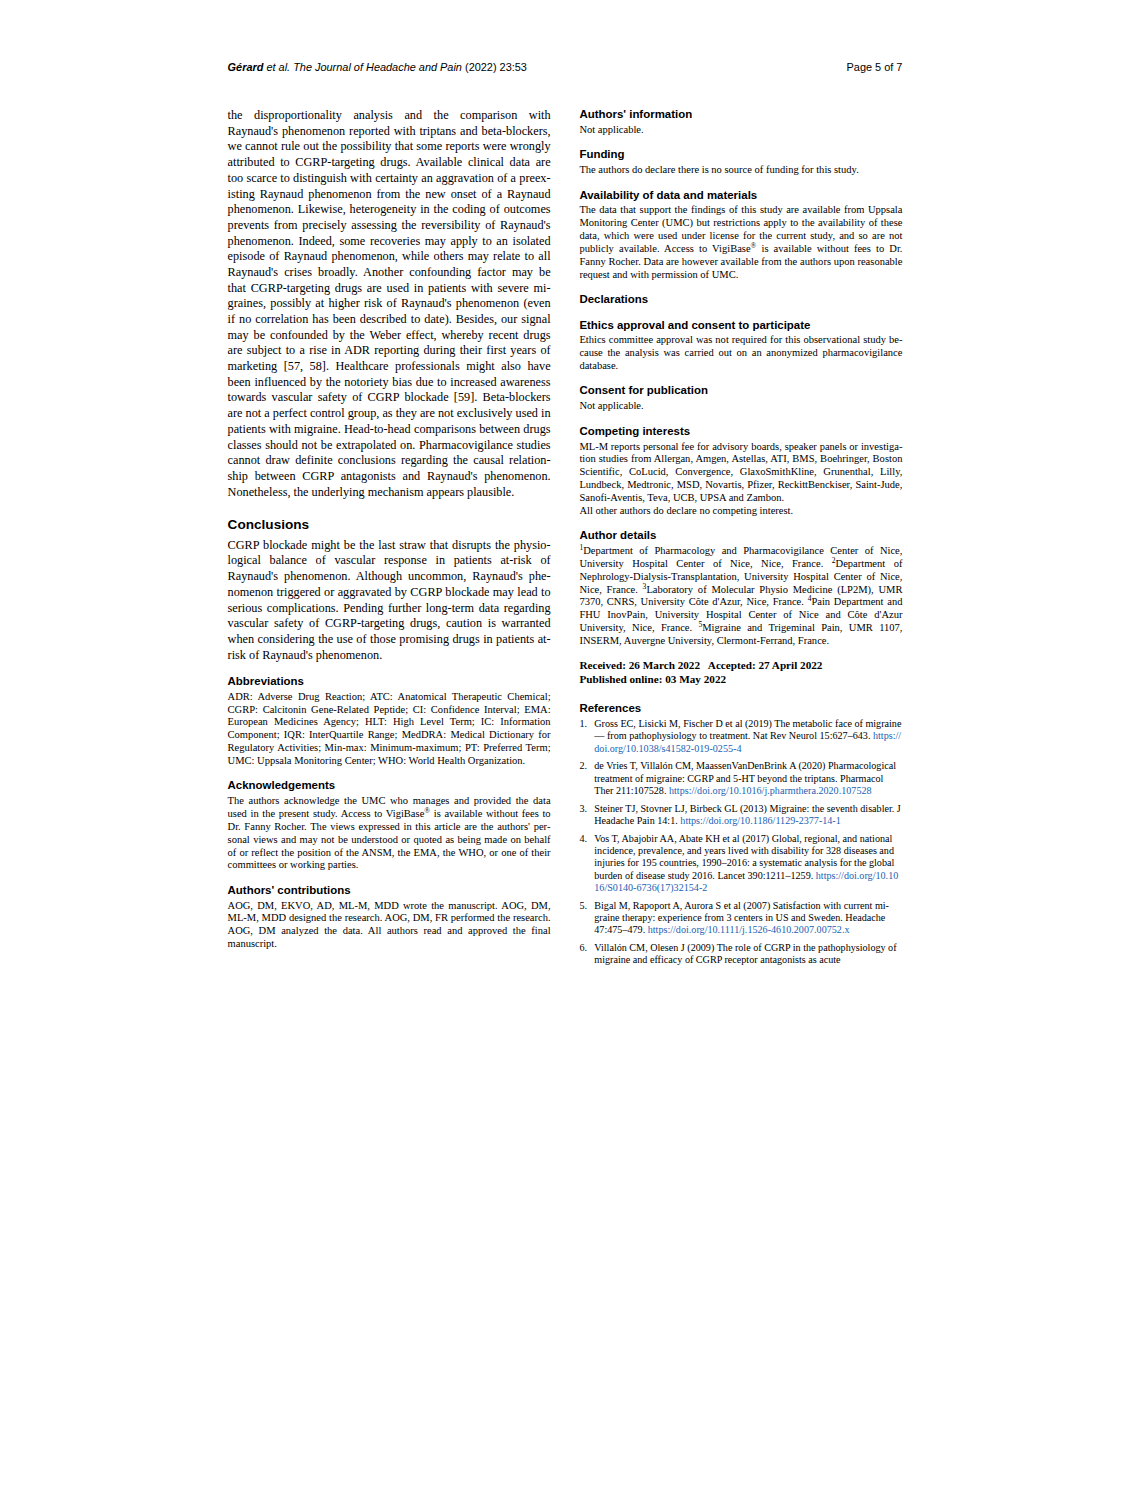Gérard et al. The Journal of Headache and Pain (2022) 23:53
Page 5 of 7
the disproportionality analysis and the comparison with Raynaud's phenomenon reported with triptans and beta-blockers, we cannot rule out the possibility that some reports were wrongly attributed to CGRP-targeting drugs. Available clinical data are too scarce to distinguish with certainty an aggravation of a preexisting Raynaud phenomenon from the new onset of a Raynaud phenomenon. Likewise, heterogeneity in the coding of outcomes prevents from precisely assessing the reversibility of Raynaud's phenomenon. Indeed, some recoveries may apply to an isolated episode of Raynaud phenomenon, while others may relate to all Raynaud's crises broadly. Another confounding factor may be that CGRP-targeting drugs are used in patients with severe migraines, possibly at higher risk of Raynaud's phenomenon (even if no correlation has been described to date). Besides, our signal may be confounded by the Weber effect, whereby recent drugs are subject to a rise in ADR reporting during their first years of marketing [57, 58]. Healthcare professionals might also have been influenced by the notoriety bias due to increased awareness towards vascular safety of CGRP blockade [59]. Beta-blockers are not a perfect control group, as they are not exclusively used in patients with migraine. Head-to-head comparisons between drugs classes should not be extrapolated on. Pharmacovigilance studies cannot draw definite conclusions regarding the causal relationship between CGRP antagonists and Raynaud's phenomenon. Nonetheless, the underlying mechanism appears plausible.
Conclusions
CGRP blockade might be the last straw that disrupts the physiological balance of vascular response in patients at-risk of Raynaud's phenomenon. Although uncommon, Raynaud's phenomenon triggered or aggravated by CGRP blockade may lead to serious complications. Pending further long-term data regarding vascular safety of CGRP-targeting drugs, caution is warranted when considering the use of those promising drugs in patients at-risk of Raynaud's phenomenon.
Abbreviations
ADR: Adverse Drug Reaction; ATC: Anatomical Therapeutic Chemical; CGRP: Calcitonin Gene-Related Peptide; CI: Confidence Interval; EMA: European Medicines Agency; HLT: High Level Term; IC: Information Component; IQR: InterQuartile Range; MedDRA: Medical Dictionary for Regulatory Activities; Min-max: Minimum-maximum; PT: Preferred Term; UMC: Uppsala Monitoring Center; WHO: World Health Organization.
Acknowledgements
The authors acknowledge the UMC who manages and provided the data used in the present study. Access to VigiBase® is available without fees to Dr. Fanny Rocher. The views expressed in this article are the authors' personal views and may not be understood or quoted as being made on behalf of or reflect the position of the ANSM, the EMA, the WHO, or one of their committees or working parties.
Authors' contributions
AOG, DM, EKVO, AD, ML-M, MDD wrote the manuscript. AOG, DM, ML-M, MDD designed the research. AOG, DM, FR performed the research. AOG, DM analyzed the data. All authors read and approved the final manuscript.
Authors' information
Not applicable.
Funding
The authors do declare there is no source of funding for this study.
Availability of data and materials
The data that support the findings of this study are available from Uppsala Monitoring Center (UMC) but restrictions apply to the availability of these data, which were used under license for the current study, and so are not publicly available. Access to VigiBase® is available without fees to Dr. Fanny Rocher. Data are however available from the authors upon reasonable request and with permission of UMC.
Declarations
Ethics approval and consent to participate
Ethics committee approval was not required for this observational study because the analysis was carried out on an anonymized pharmacovigilance database.
Consent for publication
Not applicable.
Competing interests
ML-M reports personal fee for advisory boards, speaker panels or investigation studies from Allergan, Amgen, Astellas, ATI, BMS, Boehringer, Boston Scientific, CoLucid, Convergence, GlaxoSmithKline, Grunenthal, Lilly, Lundbeck, Medtronic, MSD, Novartis, Pfizer, ReckittBenckiser, Saint-Jude, Sanofi-Aventis, Teva, UCB, UPSA and Zambon.
All other authors do declare no competing interest.
Author details
1Department of Pharmacology and Pharmacovigilance Center of Nice, University Hospital Center of Nice, Nice, France. 2Department of Nephrology-Dialysis-Transplantation, University Hospital Center of Nice, Nice, France. 3Laboratory of Molecular Physio Medicine (LP2M), UMR 7370, CNRS, University Côte d'Azur, Nice, France. 4Pain Department and FHU InovPain, University Hospital Center of Nice and Côte d'Azur University, Nice, France. 5Migraine and Trigeminal Pain, UMR 1107, INSERM, Auvergne University, Clermont-Ferrand, France.
Received: 26 March 2022 Accepted: 27 April 2022
Published online: 03 May 2022
References
Gross EC, Lisicki M, Fischer D et al (2019) The metabolic face of migraine — from pathophysiology to treatment. Nat Rev Neurol 15:627–643. https://doi.org/10.1038/s41582-019-0255-4
de Vries T, Villalón CM, MaassenVanDenBrink A (2020) Pharmacological treatment of migraine: CGRP and 5-HT beyond the triptans. Pharmacol Ther 211:107528. https://doi.org/10.1016/j.pharmthera.2020.107528
Steiner TJ, Stovner LJ, Birbeck GL (2013) Migraine: the seventh disabler. J Headache Pain 14:1. https://doi.org/10.1186/1129-2377-14-1
Vos T, Abajobir AA, Abate KH et al (2017) Global, regional, and national incidence, prevalence, and years lived with disability for 328 diseases and injuries for 195 countries, 1990–2016: a systematic analysis for the global burden of disease study 2016. Lancet 390:1211–1259. https://doi.org/10.1016/S0140-6736(17)32154-2
Bigal M, Rapoport A, Aurora S et al (2007) Satisfaction with current migraine therapy: experience from 3 centers in US and Sweden. Headache 47:475–479. https://doi.org/10.1111/j.1526-4610.2007.00752.x
Villalón CM, Olesen J (2009) The role of CGRP in the pathophysiology of migraine and efficacy of CGRP receptor antagonists as acute